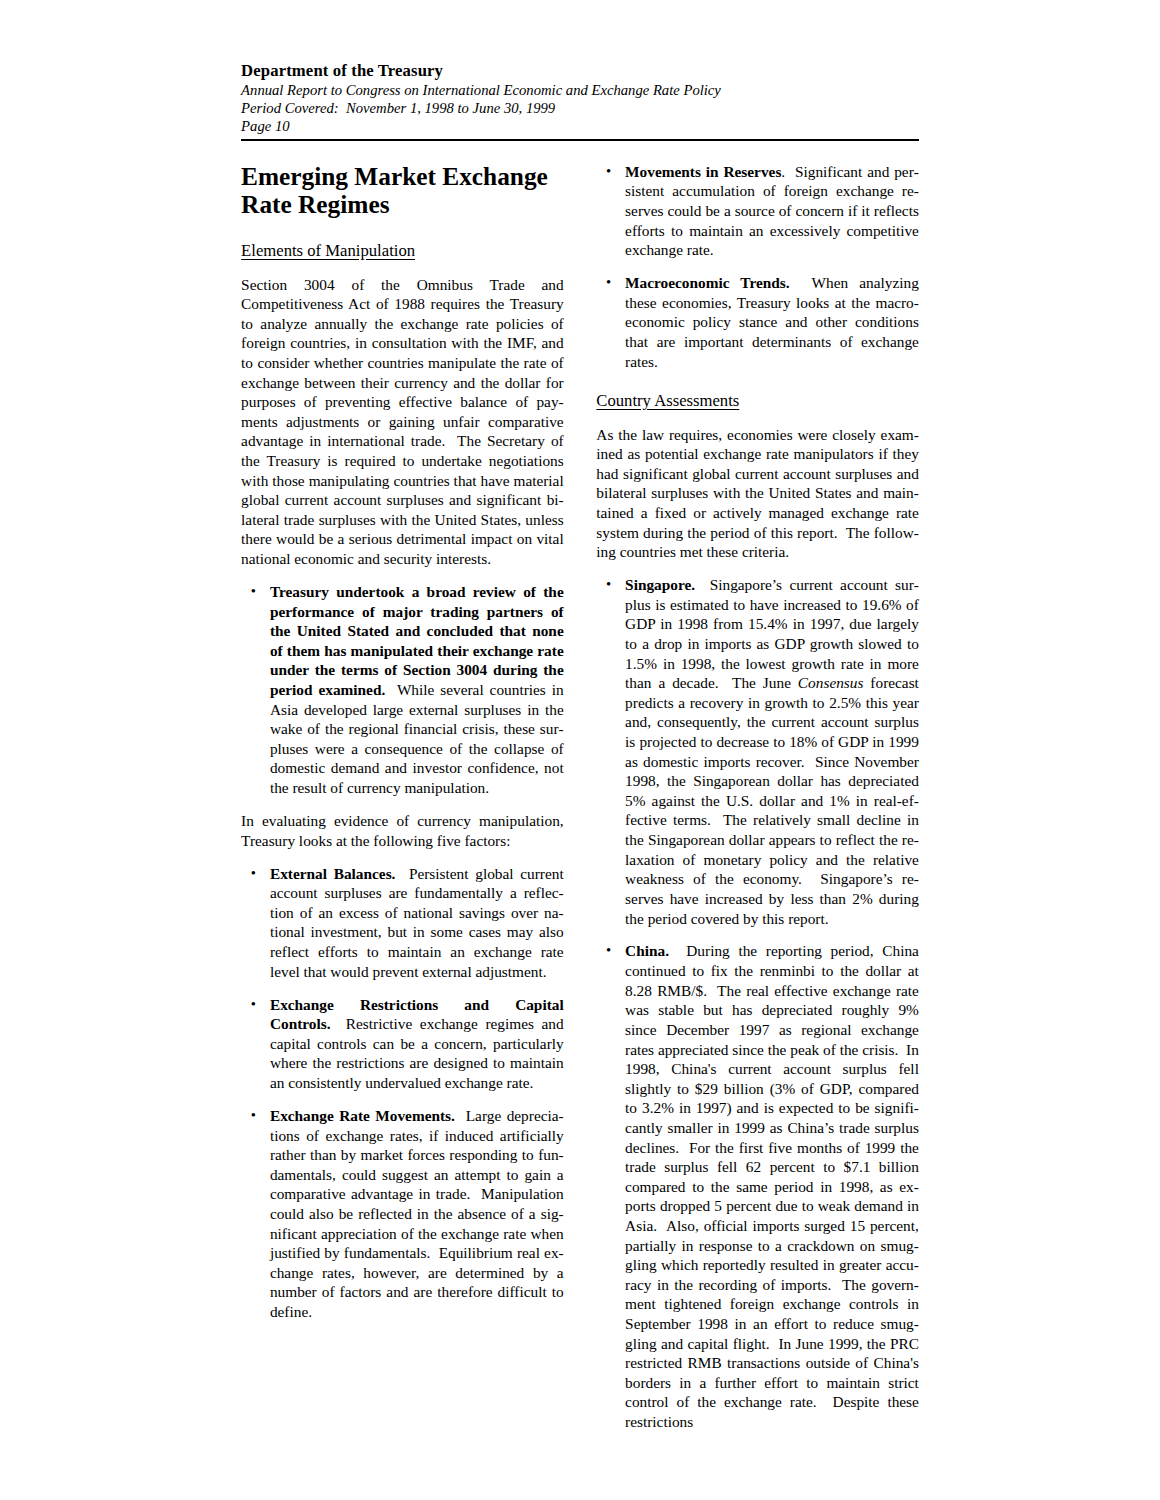Department of the Treasury
Annual Report to Congress on International Economic and Exchange Rate Policy
Period Covered: November 1, 1998 to June 30, 1999
Page 10
Emerging Market Exchange
Rate Regimes
Elements of Manipulation
Section 3004 of the Omnibus Trade and Competitiveness Act of 1988 requires the Treasury to analyze annually the exchange rate policies of foreign countries, in consultation with the IMF, and to consider whether countries manipulate the rate of exchange between their currency and the dollar for purposes of preventing effective balance of payments adjustments or gaining unfair comparative advantage in international trade. The Secretary of the Treasury is required to undertake negotiations with those manipulating countries that have material global current account surpluses and significant bilateral trade surpluses with the United States, unless there would be a serious detrimental impact on vital national economic and security interests.
Treasury undertook a broad review of the performance of major trading partners of the United Stated and concluded that none of them has manipulated their exchange rate under the terms of Section 3004 during the period examined. While several countries in Asia developed large external surpluses in the wake of the regional financial crisis, these surpluses were a consequence of the collapse of domestic demand and investor confidence, not the result of currency manipulation.
In evaluating evidence of currency manipulation, Treasury looks at the following five factors:
External Balances. Persistent global current account surpluses are fundamentally a reflection of an excess of national savings over national investment, but in some cases may also reflect efforts to maintain an exchange rate level that would prevent external adjustment.
Exchange Restrictions and Capital Controls. Restrictive exchange regimes and capital controls can be a concern, particularly where the restrictions are designed to maintain an consistently undervalued exchange rate.
Exchange Rate Movements. Large depreciations of exchange rates, if induced artificially rather than by market forces responding to fundamentals, could suggest an attempt to gain a comparative advantage in trade. Manipulation could also be reflected in the absence of a significant appreciation of the exchange rate when justified by fundamentals. Equilibrium real exchange rates, however, are determined by a number of factors and are therefore difficult to define.
Movements in Reserves. Significant and persistent accumulation of foreign exchange reserves could be a source of concern if it reflects efforts to maintain an excessively competitive exchange rate.
Macroeconomic Trends. When analyzing these economies, Treasury looks at the macroeconomic policy stance and other conditions that are important determinants of exchange rates.
Country Assessments
As the law requires, economies were closely examined as potential exchange rate manipulators if they had significant global current account surpluses and bilateral surpluses with the United States and maintained a fixed or actively managed exchange rate system during the period of this report. The following countries met these criteria.
Singapore. Singapore’s current account surplus is estimated to have increased to 19.6% of GDP in 1998 from 15.4% in 1997, due largely to a drop in imports as GDP growth slowed to 1.5% in 1998, the lowest growth rate in more than a decade. The June Consensus forecast predicts a recovery in growth to 2.5% this year and, consequently, the current account surplus is projected to decrease to 18% of GDP in 1999 as domestic imports recover. Since November 1998, the Singaporean dollar has depreciated 5% against the U.S. dollar and 1% in real-effective terms. The relatively small decline in the Singaporean dollar appears to reflect the relaxation of monetary policy and the relative weakness of the economy. Singapore’s reserves have increased by less than 2% during the period covered by this report.
China. During the reporting period, China continued to fix the renminbi to the dollar at 8.28 RMB/$. The real effective exchange rate was stable but has depreciated roughly 9% since December 1997 as regional exchange rates appreciated since the peak of the crisis. In 1998, China's current account surplus fell slightly to $29 billion (3% of GDP, compared to 3.2% in 1997) and is expected to be significantly smaller in 1999 as China’s trade surplus declines. For the first five months of 1999 the trade surplus fell 62 percent to $7.1 billion compared to the same period in 1998, as exports dropped 5 percent due to weak demand in Asia. Also, official imports surged 15 percent, partially in response to a crackdown on smuggling which reportedly resulted in greater accuracy in the recording of imports. The government tightened foreign exchange controls in September 1998 in an effort to reduce smuggling and capital flight. In June 1999, the PRC restricted RMB transactions outside of China's borders in a further effort to maintain strict control of the exchange rate. Despite these restrictions